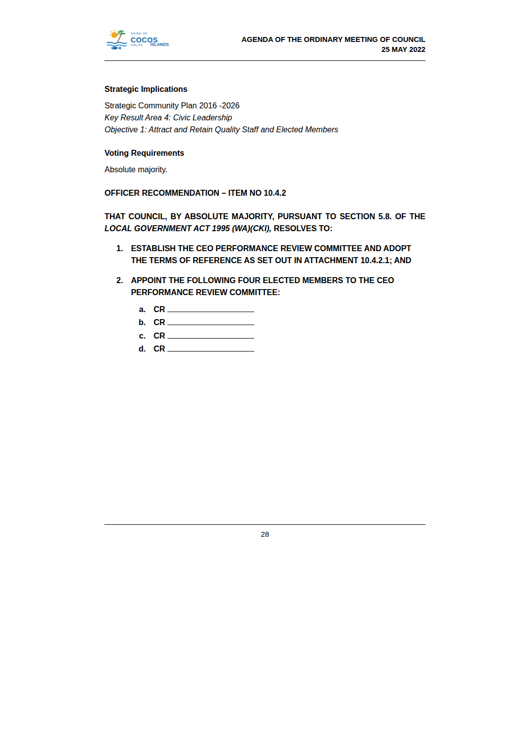SHIRE OF COCOS KEELING ISLANDS
AGENDA OF THE ORDINARY MEETING OF COUNCIL
25 MAY 2022
Strategic Implications
Strategic Community Plan 2016 -2026
Key Result Area 4: Civic Leadership
Objective 1: Attract and Retain Quality Staff and Elected Members
Voting Requirements
Absolute majority.
OFFICER RECOMMENDATION – ITEM NO 10.4.2
THAT COUNCIL, BY ABSOLUTE MAJORITY, PURSUANT TO SECTION 5.8. OF THE LOCAL GOVERNMENT ACT 1995 (WA)(CKI), RESOLVES TO:
ESTABLISH THE CEO PERFORMANCE REVIEW COMMITTEE AND ADOPT THE TERMS OF REFERENCE AS SET OUT IN ATTACHMENT 10.4.2.1; AND
APPOINT THE FOLLOWING FOUR ELECTED MEMBERS TO THE CEO PERFORMANCE REVIEW COMMITTEE:
CR
CR
CR
CR
28